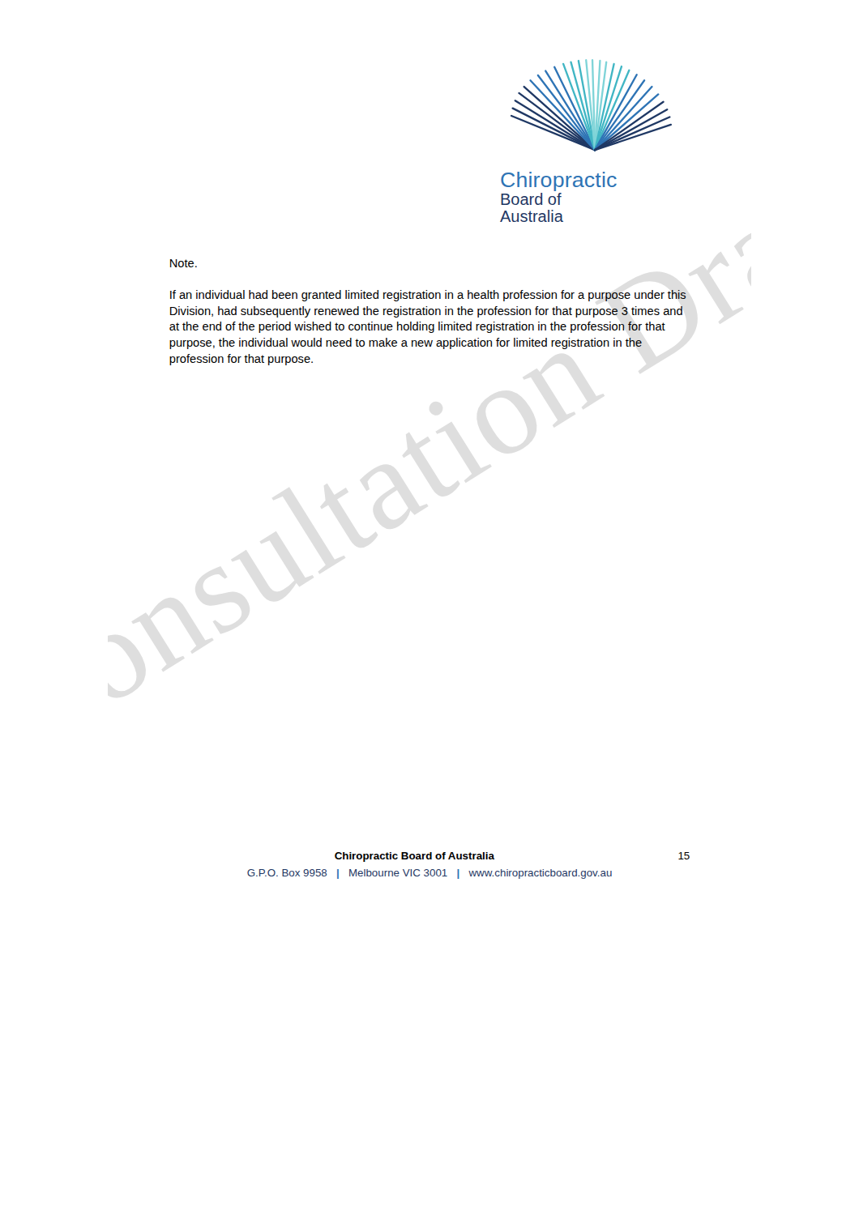Consultation Draft
Chiropractic
Board of
Australia
Note.
If an individual had been granted limited registration in a health profession for a purpose under this Division, had subsequently renewed the registration in the profession for that purpose 3 times and at the end of the period wished to continue holding limited registration in the profession for that purpose, the individual would need to make a new application for limited registration in the profession for that purpose.
Chiropractic Board of Australia
15
G.P.O. Box 9958 | Melbourne VIC 3001 | www.chiropracticboard.gov.au